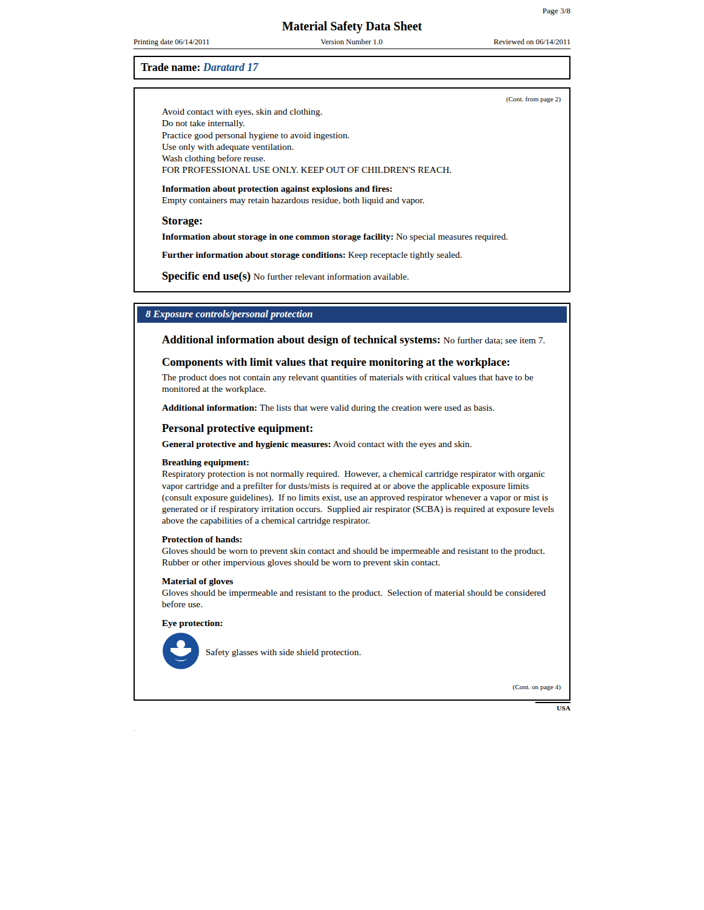Page 3/8
Material Safety Data Sheet
Printing date 06/14/2011 Version Number 1.0 Reviewed on 06/14/2011
Trade name: Daratard 17
(Cont. from page 2)
Avoid contact with eyes, skin and clothing.
Do not take internally.
Practice good personal hygiene to avoid ingestion.
Use only with adequate ventilation.
Wash clothing before reuse.
FOR PROFESSIONAL USE ONLY. KEEP OUT OF CHILDREN'S REACH.
Information about protection against explosions and fires:
Empty containers may retain hazardous residue, both liquid and vapor.
Storage:
Information about storage in one common storage facility: No special measures required.
Further information about storage conditions: Keep receptacle tightly sealed.
Specific end use(s) No further relevant information available.
8 Exposure controls/personal protection
Additional information about design of technical systems: No further data; see item 7.
Components with limit values that require monitoring at the workplace:
The product does not contain any relevant quantities of materials with critical values that have to be monitored at the workplace.
Additional information: The lists that were valid during the creation were used as basis.
Personal protective equipment:
General protective and hygienic measures: Avoid contact with the eyes and skin.
Breathing equipment:
Respiratory protection is not normally required. However, a chemical cartridge respirator with organic vapor cartridge and a prefilter for dusts/mists is required at or above the applicable exposure limits (consult exposure guidelines). If no limits exist, use an approved respirator whenever a vapor or mist is generated or if respiratory irritation occurs. Supplied air respirator (SCBA) is required at exposure levels above the capabilities of a chemical cartridge respirator.
Protection of hands:
Gloves should be worn to prevent skin contact and should be impermeable and resistant to the product.
Rubber or other impervious gloves should be worn to prevent skin contact.
Material of gloves
Gloves should be impermeable and resistant to the product. Selection of material should be considered before use.
Eye protection:
Safety glasses with side shield protection.
(Cont. on page 4)
USA
.